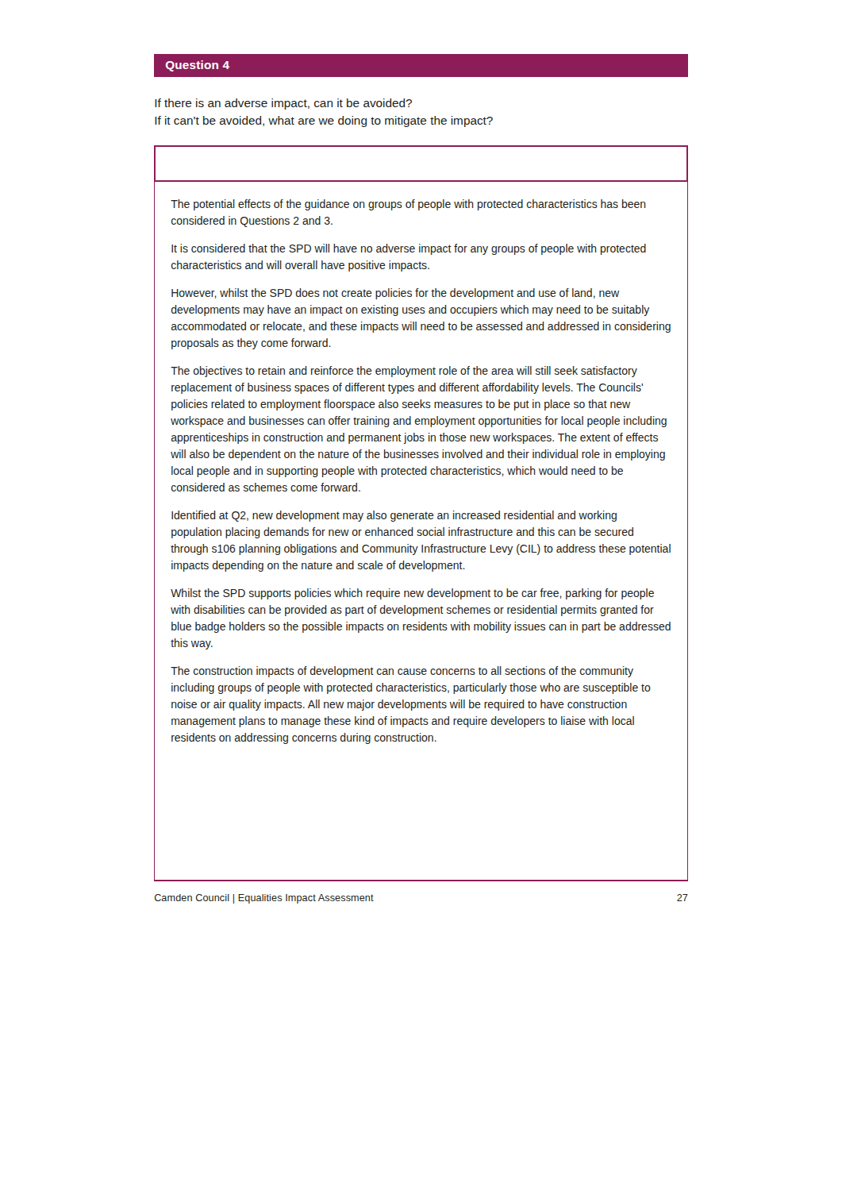Question 4
If there is an adverse impact, can it be avoided?
If it can't be avoided, what are we doing to mitigate the impact?
The potential effects of the guidance on groups of people with protected characteristics has been considered in Questions 2 and 3.
It is considered that the SPD will have no adverse impact for any groups of people with protected characteristics and will overall have positive impacts.
However, whilst the SPD does not create policies for the development and use of land, new developments may have an impact on existing uses and occupiers which may need to be suitably accommodated or relocate, and these impacts will need to be assessed and addressed in considering proposals as they come forward.
The objectives to retain and reinforce the employment role of the area will still seek satisfactory replacement of business spaces of different types and different affordability levels. The Councils' policies related to employment floorspace also seeks measures to be put in place so that new workspace and businesses can offer training and employment opportunities for local people including apprenticeships in construction and permanent jobs in those new workspaces. The extent of effects will also be dependent on the nature of the businesses involved and their individual role in employing local people and in supporting people with protected characteristics, which would need to be considered as schemes come forward.
Identified at Q2, new development may also generate an increased residential and working population placing demands for new or enhanced social infrastructure and this can be secured through s106 planning obligations and Community Infrastructure Levy (CIL) to address these potential impacts depending on the nature and scale of development.
Whilst the SPD supports policies which require new development to be car free, parking for people with disabilities can be provided as part of development schemes or residential permits granted for blue badge holders so the possible impacts on residents with mobility issues can in part be addressed this way.
The construction impacts of development can cause concerns to all sections of the community including groups of people with protected characteristics, particularly those who are susceptible to noise or air quality impacts. All new major developments will be required to have construction management plans to manage these kind of impacts and require developers to liaise with local residents on addressing concerns during construction.
Camden Council | Equalities Impact Assessment
27